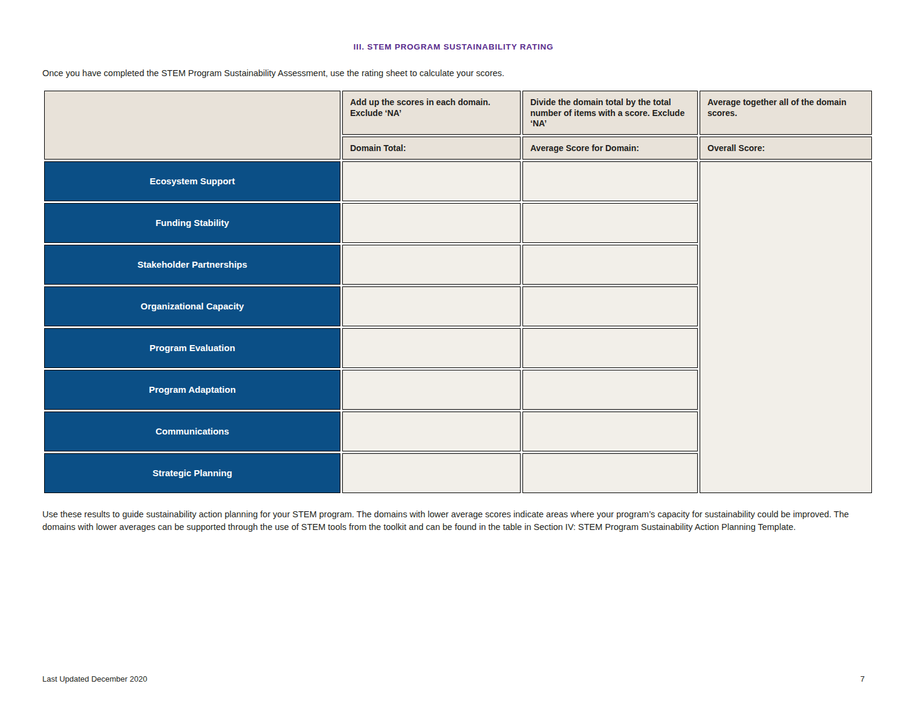III. STEM Program Sustainability Rating
Once you have completed the STEM Program Sustainability Assessment, use the rating sheet to calculate your scores.
| | Add up the scores in each domain. Exclude ‘NA’ | Divide the domain total by the total number of items with a score. Exclude ‘NA’ | Average together all of the domain scores. |
| Domain Total: | Average Score for Domain: | Overall Score: |
| Ecosystem Support | | | |
| Funding Stability | | |
| Stakeholder Partnerships | | |
| Organizational Capacity | | |
| Program Evaluation | | |
| Program Adaptation | | |
| Communications | | |
| Strategic Planning | | |
Use these results to guide sustainability action planning for your STEM program. The domains with lower average scores indicate areas where your program’s capacity for sustainability could be improved. The domains with lower averages can be supported through the use of STEM tools from the toolkit and can be found in the table in Section IV: STEM Program Sustainability Action Planning Template.
Last Updated December 2020 7